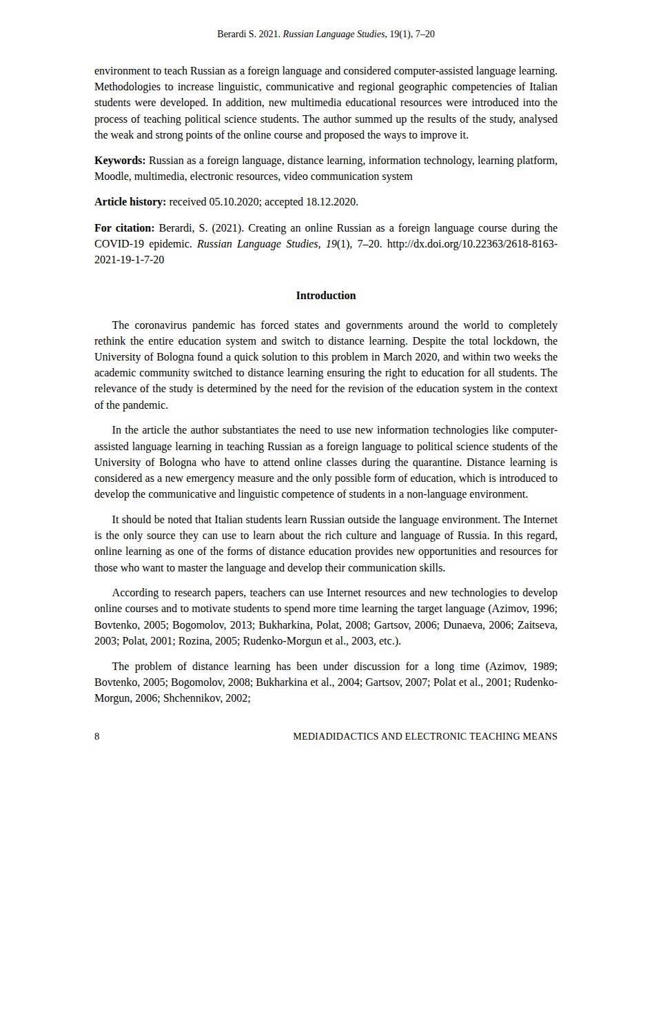Berardi S. 2021. Russian Language Studies, 19(1), 7–20
environment to teach Russian as a foreign language and considered computer-assisted language learning. Methodologies to increase linguistic, communicative and regional geographic competencies of Italian students were developed. In addition, new multimedia educational resources were introduced into the process of teaching political science students. The author summed up the results of the study, analysed the weak and strong points of the online course and proposed the ways to improve it.
Keywords: Russian as a foreign language, distance learning, information technology, learning platform, Moodle, multimedia, electronic resources, video communication system
Article history: received 05.10.2020; accepted 18.12.2020.
For citation: Berardi, S. (2021). Creating an online Russian as a foreign language course during the COVID-19 epidemic. Russian Language Studies, 19(1), 7–20. http://dx.doi.org/10.22363/2618-8163-2021-19-1-7-20
Introduction
The coronavirus pandemic has forced states and governments around the world to completely rethink the entire education system and switch to distance learning. Despite the total lockdown, the University of Bologna found a quick solution to this problem in March 2020, and within two weeks the academic community switched to distance learning ensuring the right to education for all students. The relevance of the study is determined by the need for the revision of the education system in the context of the pandemic.
In the article the author substantiates the need to use new information technologies like computer-assisted language learning in teaching Russian as a foreign language to political science students of the University of Bologna who have to attend online classes during the quarantine. Distance learning is considered as a new emergency measure and the only possible form of education, which is introduced to develop the communicative and linguistic competence of students in a non-language environment.
It should be noted that Italian students learn Russian outside the language environment. The Internet is the only source they can use to learn about the rich culture and language of Russia. In this regard, online learning as one of the forms of distance education provides new opportunities and resources for those who want to master the language and develop their communication skills.
According to research papers, teachers can use Internet resources and new technologies to develop online courses and to motivate students to spend more time learning the target language (Azimov, 1996; Bovtenko, 2005; Bogomolov, 2013; Bukharkina, Polat, 2008; Gartsov, 2006; Dunaeva, 2006; Zaitseva, 2003; Polat, 2001; Rozina, 2005; Rudenko-Morgun et al., 2003, etc.).
The problem of distance learning has been under discussion for a long time (Azimov, 1989; Bovtenko, 2005; Bogomolov, 2008; Bukharkina et al., 2004; Gartsov, 2007; Polat et al., 2001; Rudenko-Morgun, 2006; Shchennikov, 2002;
8 MEDIADIDACTICS AND ELECTRONIC TEACHING MEANS